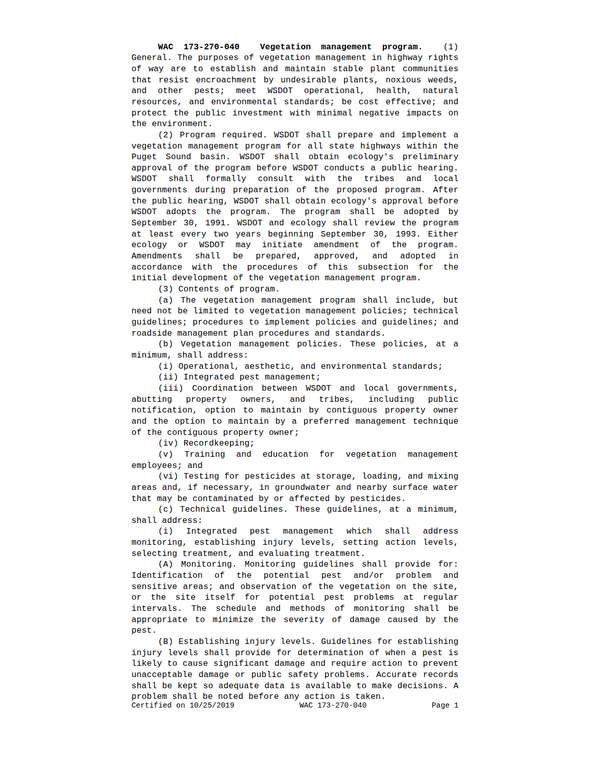WAC 173-270-040 Vegetation management program. (1) General. The purposes of vegetation management in highway rights of way are to establish and maintain stable plant communities that resist encroachment by undesirable plants, noxious weeds, and other pests; meet WSDOT operational, health, natural resources, and environmental standards; be cost effective; and protect the public investment with minimal negative impacts on the environment.
(2) Program required. WSDOT shall prepare and implement a vegetation management program for all state highways within the Puget Sound basin. WSDOT shall obtain ecology's preliminary approval of the program before WSDOT conducts a public hearing. WSDOT shall formally consult with the tribes and local governments during preparation of the proposed program. After the public hearing, WSDOT shall obtain ecology's approval before WSDOT adopts the program. The program shall be adopted by September 30, 1991. WSDOT and ecology shall review the program at least every two years beginning September 30, 1993. Either ecology or WSDOT may initiate amendment of the program. Amendments shall be prepared, approved, and adopted in accordance with the procedures of this subsection for the initial development of the vegetation management program.
(3) Contents of program.
(a) The vegetation management program shall include, but need not be limited to vegetation management policies; technical guidelines; procedures to implement policies and guidelines; and roadside management plan procedures and standards.
(b) Vegetation management policies. These policies, at a minimum, shall address:
(i) Operational, aesthetic, and environmental standards;
(ii) Integrated pest management;
(iii) Coordination between WSDOT and local governments, abutting property owners, and tribes, including public notification, option to maintain by contiguous property owner and the option to maintain by a preferred management technique of the contiguous property owner;
(iv) Recordkeeping;
(v) Training and education for vegetation management employees; and
(vi) Testing for pesticides at storage, loading, and mixing areas and, if necessary, in groundwater and nearby surface water that may be contaminated by or affected by pesticides.
(c) Technical guidelines. These guidelines, at a minimum, shall address:
(i) Integrated pest management which shall address monitoring, establishing injury levels, setting action levels, selecting treatment, and evaluating treatment.
(A) Monitoring. Monitoring guidelines shall provide for: Identification of the potential pest and/or problem and sensitive areas; and observation of the vegetation on the site, or the site itself for potential pest problems at regular intervals. The schedule and methods of monitoring shall be appropriate to minimize the severity of damage caused by the pest.
(B) Establishing injury levels. Guidelines for establishing injury levels shall provide for determination of when a pest is likely to cause significant damage and require action to prevent unacceptable damage or public safety problems. Accurate records shall be kept so adequate data is available to make decisions. A problem shall be noted before any action is taken.
Certified on 10/25/2019 WAC 173-270-040 Page 1